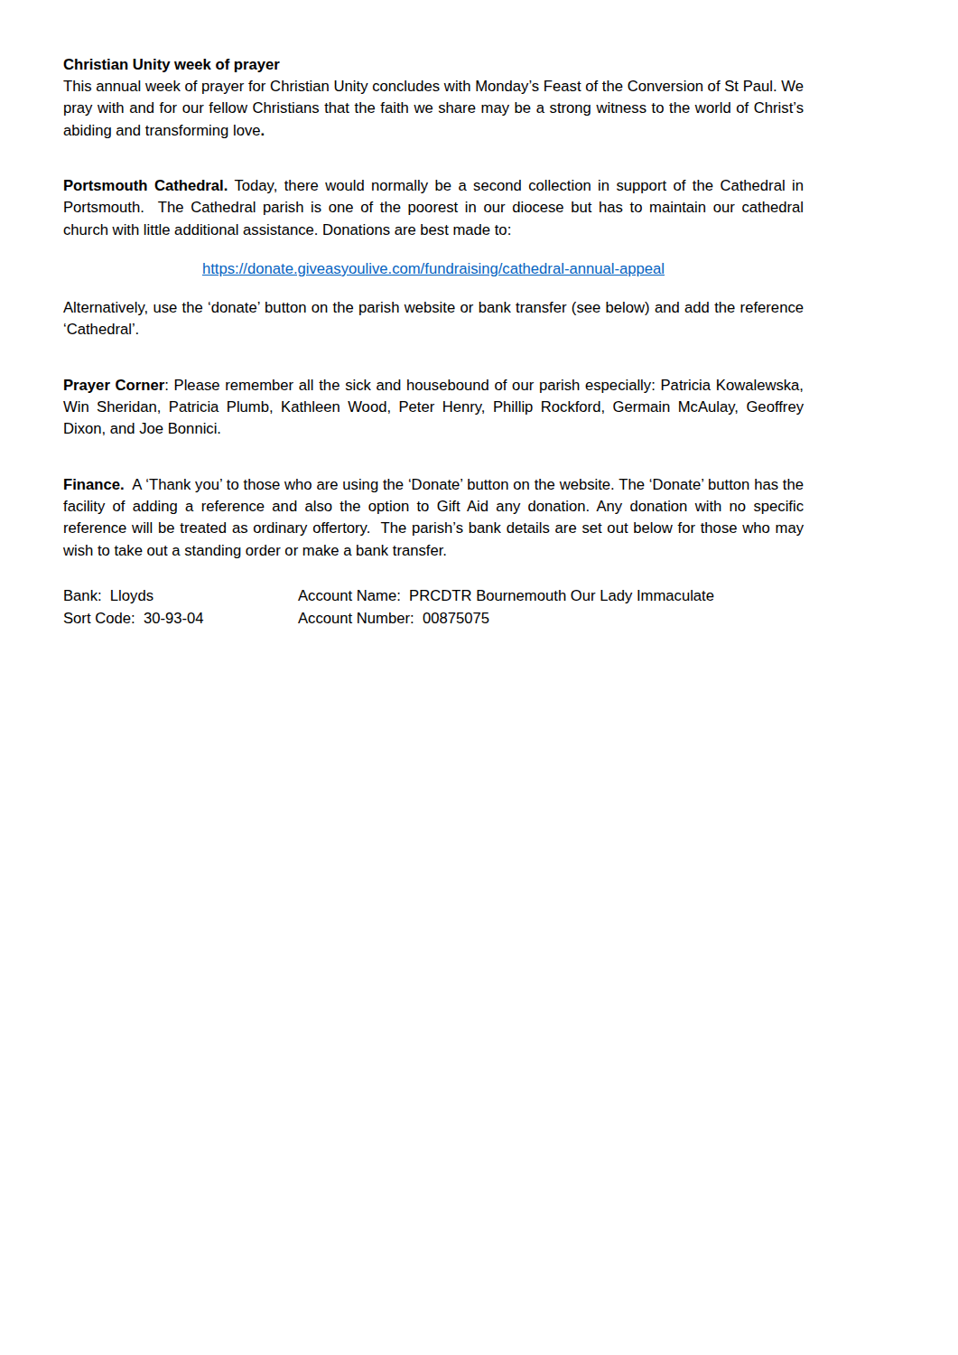Christian Unity week of prayer
This annual week of prayer for Christian Unity concludes with Monday’s Feast of the Conversion of St Paul. We pray with and for our fellow Christians that the faith we share may be a strong witness to the world of Christ’s abiding and transforming love.
Portsmouth Cathedral. Today, there would normally be a second collection in support of the Cathedral in Portsmouth. The Cathedral parish is one of the poorest in our diocese but has to maintain our cathedral church with little additional assistance. Donations are best made to:
https://donate.giveasyoulive.com/fundraising/cathedral-annual-appeal
Alternatively, use the ‘donate’ button on the parish website or bank transfer (see below) and add the reference ‘Cathedral’.
Prayer Corner: Please remember all the sick and housebound of our parish especially: Patricia Kowalewska, Win Sheridan, Patricia Plumb, Kathleen Wood, Peter Henry, Phillip Rockford, Germain McAulay, Geoffrey Dixon, and Joe Bonnici.
Finance. A ‘Thank you’ to those who are using the ‘Donate’ button on the website. The ‘Donate’ button has the facility of adding a reference and also the option to Gift Aid any donation. Any donation with no specific reference will be treated as ordinary offertory. The parish’s bank details are set out below for those who may wish to take out a standing order or make a bank transfer.
| Bank: Lloyds | Account Name: PRCDTR Bournemouth Our Lady Immaculate |
| Sort Code: 30-93-04 | Account Number: 00875075 |